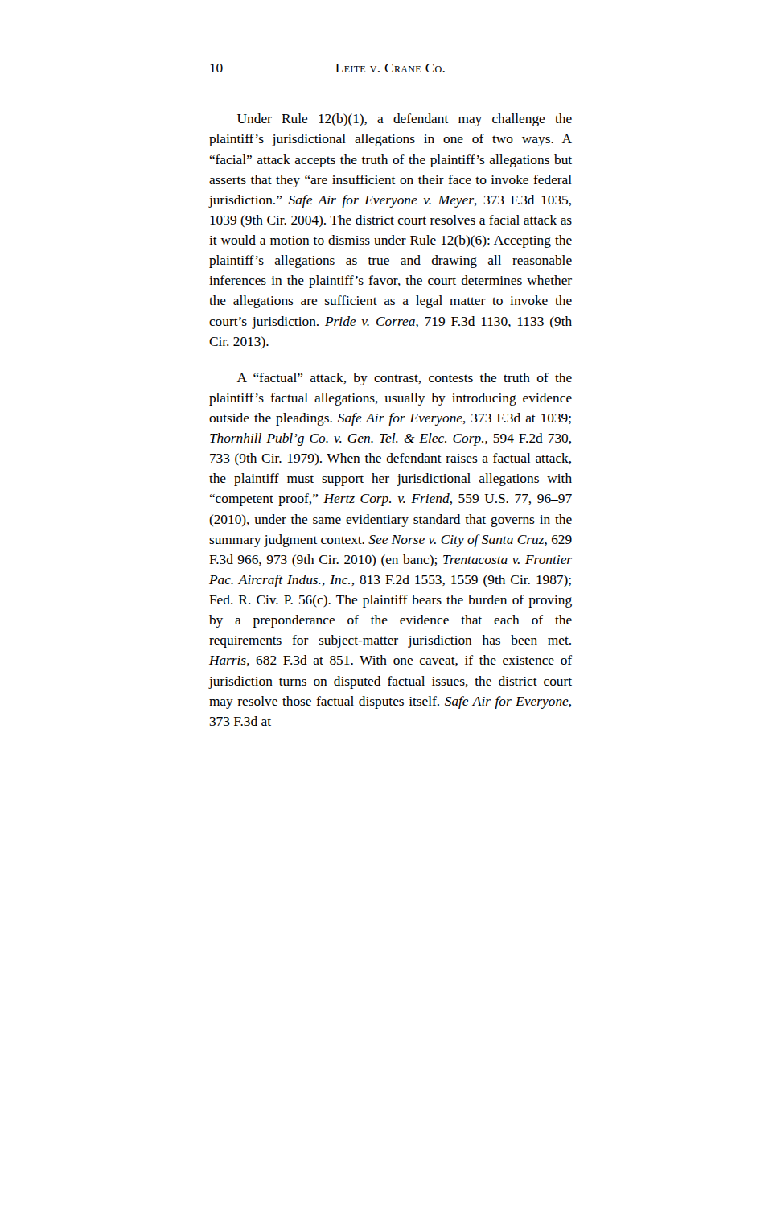10 Leite v. Crane Co.
Under Rule 12(b)(1), a defendant may challenge the plaintiff’s jurisdictional allegations in one of two ways. A “facial” attack accepts the truth of the plaintiff’s allegations but asserts that they “are insufficient on their face to invoke federal jurisdiction.” Safe Air for Everyone v. Meyer, 373 F.3d 1035, 1039 (9th Cir. 2004). The district court resolves a facial attack as it would a motion to dismiss under Rule 12(b)(6): Accepting the plaintiff’s allegations as true and drawing all reasonable inferences in the plaintiff’s favor, the court determines whether the allegations are sufficient as a legal matter to invoke the court’s jurisdiction. Pride v. Correa, 719 F.3d 1130, 1133 (9th Cir. 2013).
A “factual” attack, by contrast, contests the truth of the plaintiff’s factual allegations, usually by introducing evidence outside the pleadings. Safe Air for Everyone, 373 F.3d at 1039; Thornhill Publ’g Co. v. Gen. Tel. & Elec. Corp., 594 F.2d 730, 733 (9th Cir. 1979). When the defendant raises a factual attack, the plaintiff must support her jurisdictional allegations with “competent proof,” Hertz Corp. v. Friend, 559 U.S. 77, 96–97 (2010), under the same evidentiary standard that governs in the summary judgment context. See Norse v. City of Santa Cruz, 629 F.3d 966, 973 (9th Cir. 2010) (en banc); Trentacosta v. Frontier Pac. Aircraft Indus., Inc., 813 F.2d 1553, 1559 (9th Cir. 1987); Fed. R. Civ. P. 56(c). The plaintiff bears the burden of proving by a preponderance of the evidence that each of the requirements for subject-matter jurisdiction has been met. Harris, 682 F.3d at 851. With one caveat, if the existence of jurisdiction turns on disputed factual issues, the district court may resolve those factual disputes itself. Safe Air for Everyone, 373 F.3d at